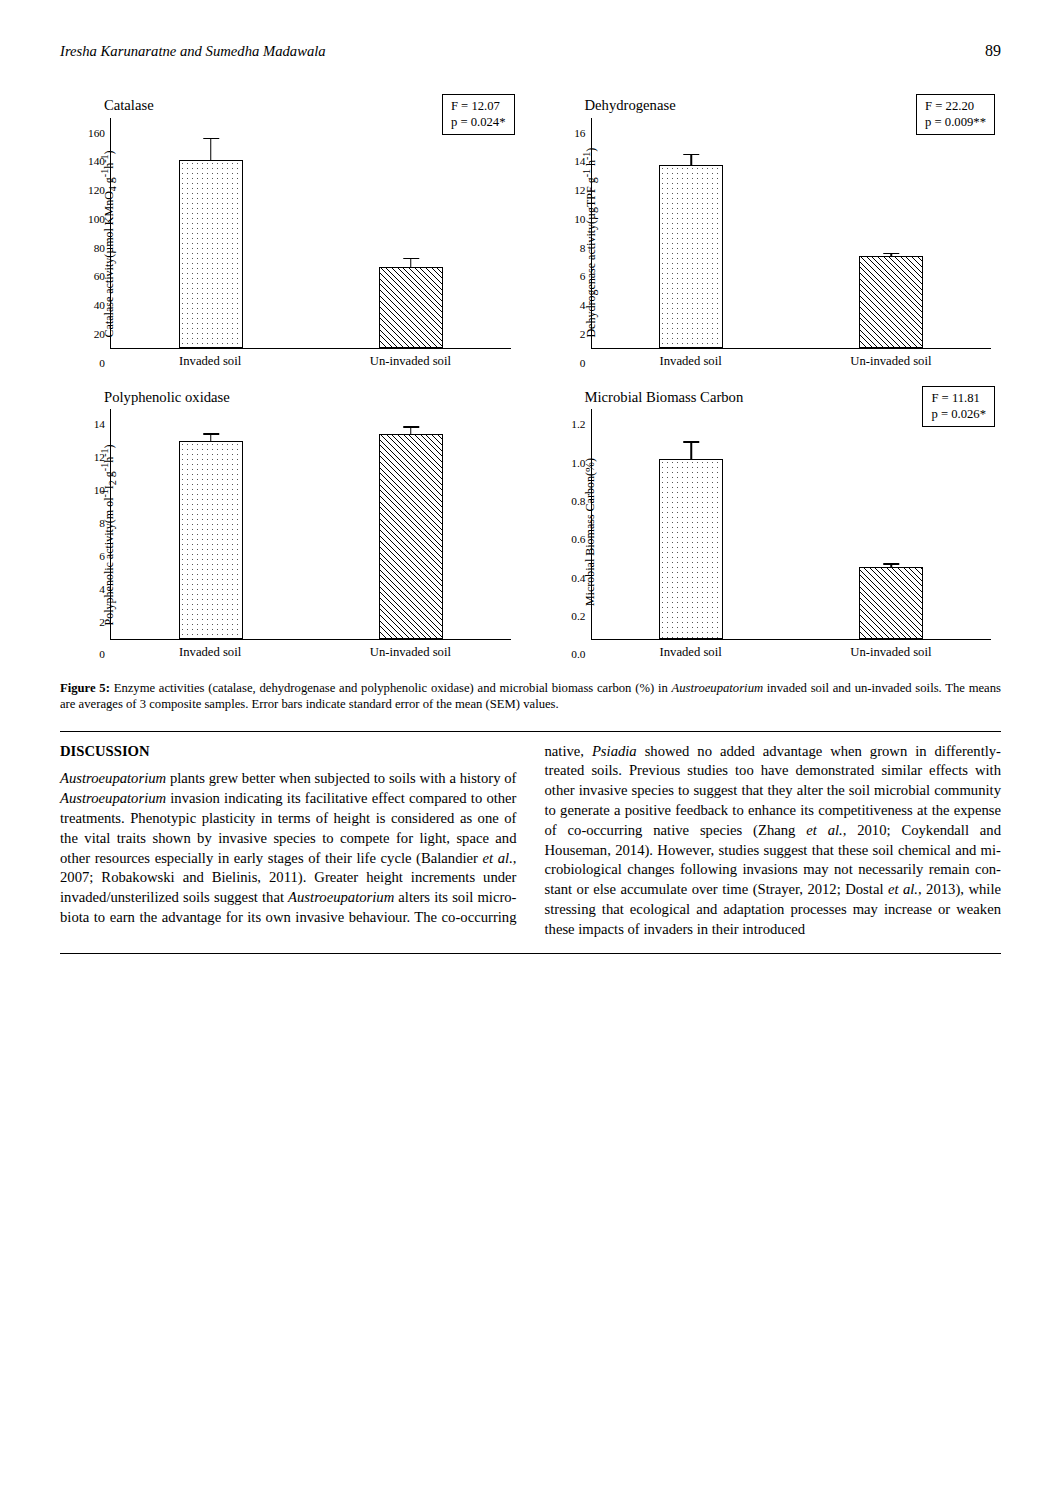Iresha Karunaratne and Sumedha Madawala 89
Catalase
F = 12.07
p = 0.024*
Catalase activity(µmol KMnO4 g-1h-1)
160 140 120 100 80 60 40 20 0
Invaded soil Un-invaded soil
Dehydrogenase
F = 22.20
p = 0.009**
Dehydrogenase activity(µgTPF g-1 h-1)
16 14 12 10 8 6 4 2 0
Invaded soil Un-invaded soil
Polyphenolic oxidase
Polyphenolic activity(m ol-1I2 g-1h-1)
14 12 10 8 6 4 2 0
Invaded soil Un-invaded soil
Microbial Biomass Carbon
F = 11.81
p = 0.026*
Microbial Biomass Carbon(%)
1.2 1.0 0.8 0.6 0.4 0.2 0.0
Invaded soil Un-invaded soil
Figure 5: Enzyme activities (catalase, dehydrogenase and polyphenolic oxidase) and microbial biomass carbon (%) in Austroeupatorium invaded soil and un-invaded soils. The means are averages of 3 composite samples. Error bars indicate standard error of the mean (SEM) values.
DISCUSSION
Austroeupatorium plants grew better when subjected to soils with a history of Austroeupatorium invasion indicating its facilitative effect compared to other treatments. Phenotypic plasticity in terms of height is considered as one of the vital traits shown by invasive species to compete for light, space and other resources especially in early stages of their life cycle (Balandier et al., 2007; Robakowski and Bielinis, 2011). Greater height increments under invaded/unsterilized soils suggest that Austroeupatorium alters its soil micro-biota to earn the advantage for its own invasive behaviour. The co-occurring native, Psiadia showed no added advantage when grown in differently-treated soils. Previous studies too have demonstrated similar effects with other invasive species to suggest that they alter the soil microbial community to generate a positive feedback to enhance its competitiveness at the expense of co-occurring native species (Zhang et al., 2010; Coykendall and Houseman, 2014). However, studies suggest that these soil chemical and microbiological changes following invasions may not necessarily remain constant or else accumulate over time (Strayer, 2012; Dostal et al., 2013), while stressing that ecological and adaptation processes may increase or weaken these impacts of invaders in their introduced